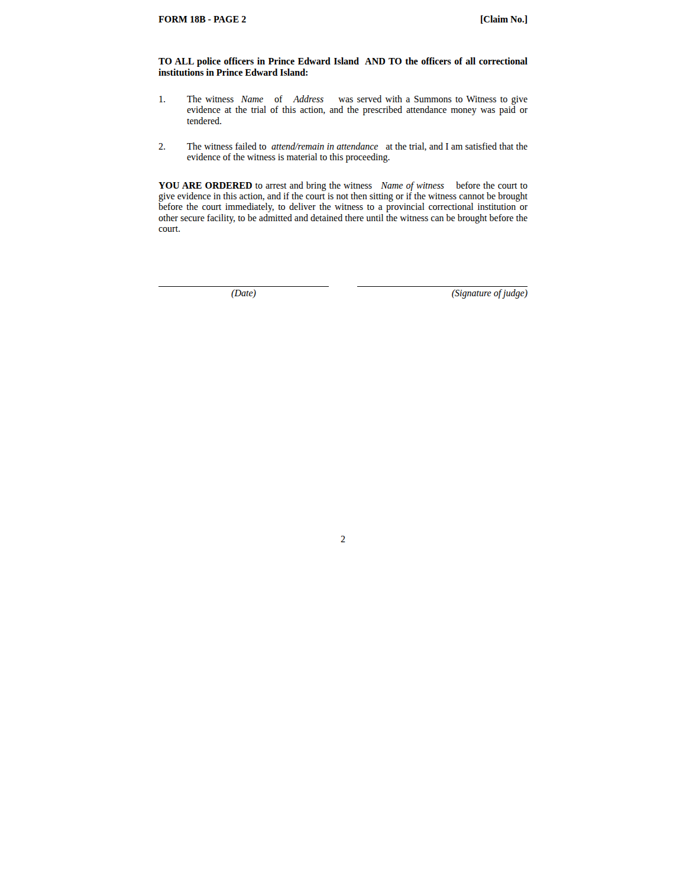FORM 18B - PAGE 2
[Claim No.]
TO ALL police officers in Prince Edward Island AND TO the officers of all correctional institutions in Prince Edward Island:
1.
The witness Name of Address was served with a Summons to Witness to give evidence at the trial of this action, and the prescribed attendance money was paid or tendered.
2.
The witness failed to attend/remain in attendance at the trial, and I am satisfied that the evidence of the witness is material to this proceeding.
YOU ARE ORDERED to arrest and bring the witness Name of witness before the court to give evidence in this action, and if the court is not then sitting or if the witness cannot be brought before the court immediately, to deliver the witness to a provincial correctional institution or other secure facility, to be admitted and detained there until the witness can be brought before the court.
(Date)
(Signature of judge)
2